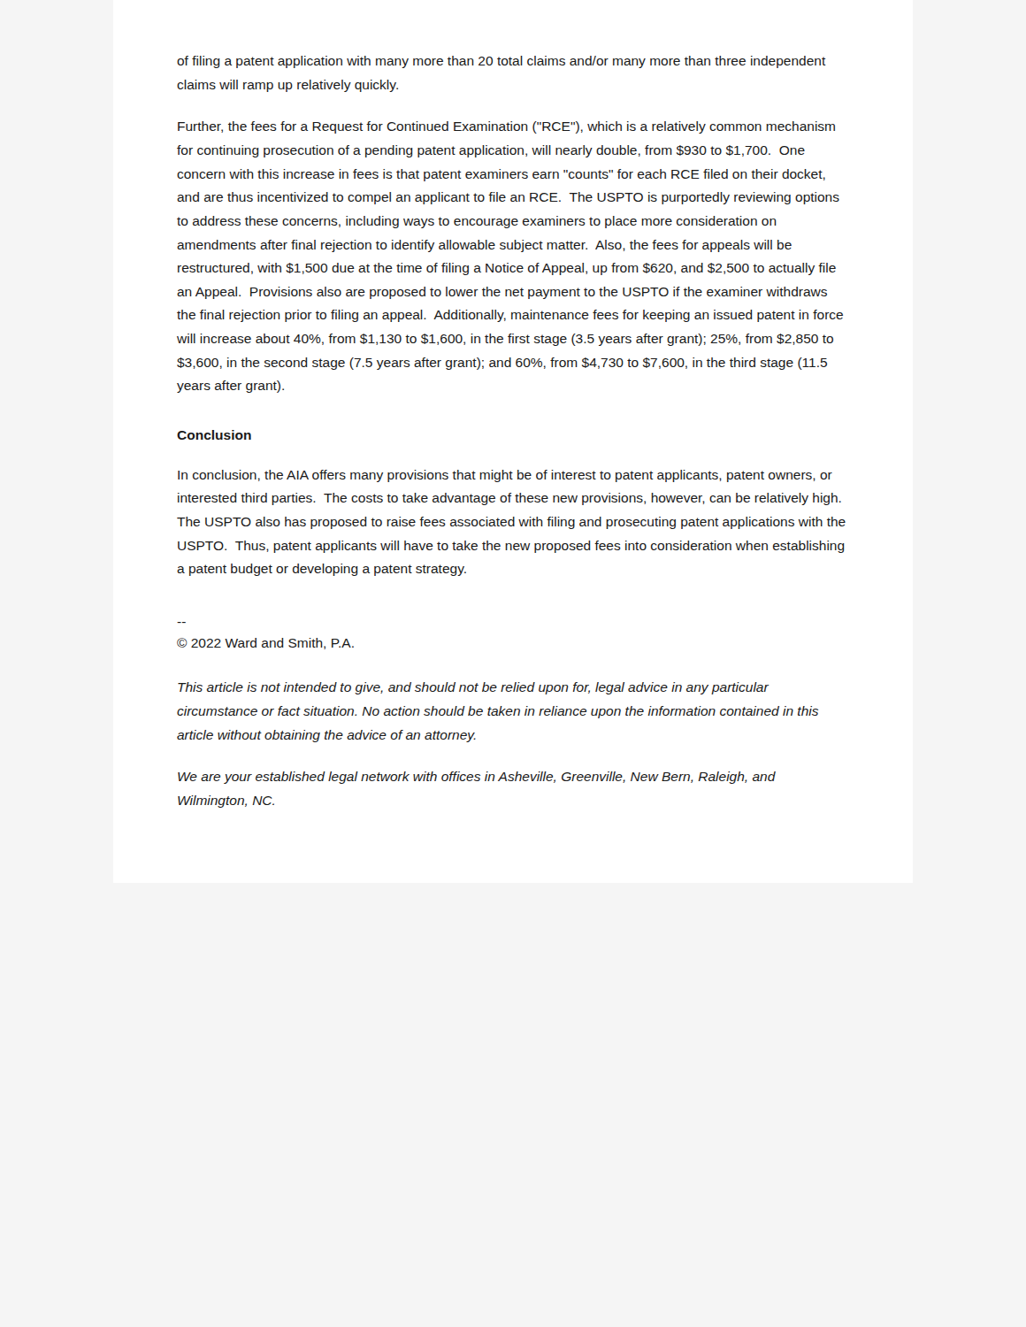of filing a patent application with many more than 20 total claims and/or many more than three independent claims will ramp up relatively quickly.
Further, the fees for a Request for Continued Examination ("RCE"), which is a relatively common mechanism for continuing prosecution of a pending patent application, will nearly double, from $930 to $1,700. One concern with this increase in fees is that patent examiners earn "counts" for each RCE filed on their docket, and are thus incentivized to compel an applicant to file an RCE. The USPTO is purportedly reviewing options to address these concerns, including ways to encourage examiners to place more consideration on amendments after final rejection to identify allowable subject matter. Also, the fees for appeals will be restructured, with $1,500 due at the time of filing a Notice of Appeal, up from $620, and $2,500 to actually file an Appeal. Provisions also are proposed to lower the net payment to the USPTO if the examiner withdraws the final rejection prior to filing an appeal. Additionally, maintenance fees for keeping an issued patent in force will increase about 40%, from $1,130 to $1,600, in the first stage (3.5 years after grant); 25%, from $2,850 to $3,600, in the second stage (7.5 years after grant); and 60%, from $4,730 to $7,600, in the third stage (11.5 years after grant).
Conclusion
In conclusion, the AIA offers many provisions that might be of interest to patent applicants, patent owners, or interested third parties. The costs to take advantage of these new provisions, however, can be relatively high. The USPTO also has proposed to raise fees associated with filing and prosecuting patent applications with the USPTO. Thus, patent applicants will have to take the new proposed fees into consideration when establishing a patent budget or developing a patent strategy.
--
© 2022 Ward and Smith, P.A.
This article is not intended to give, and should not be relied upon for, legal advice in any particular circumstance or fact situation. No action should be taken in reliance upon the information contained in this article without obtaining the advice of an attorney.
We are your established legal network with offices in Asheville, Greenville, New Bern, Raleigh, and Wilmington, NC.